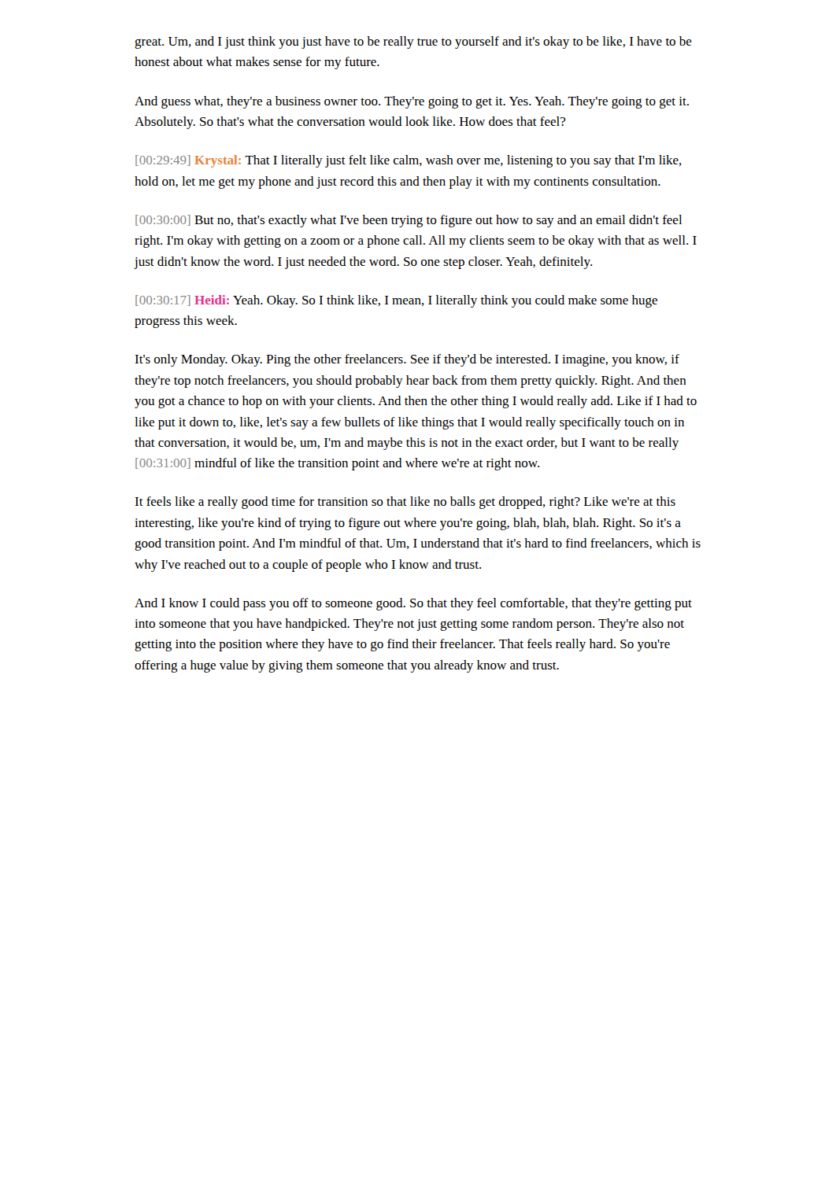great. Um, and I just think you just have to be really true to yourself and it's okay to be like, I have to be honest about what makes sense for my future.
And guess what, they're a business owner too. They're going to get it. Yes. Yeah. They're going to get it. Absolutely. So that's what the conversation would look like. How does that feel?
[00:29:49] Krystal: That I literally just felt like calm, wash over me, listening to you say that I'm like, hold on, let me get my phone and just record this and then play it with my continents consultation.
[00:30:00] But no, that's exactly what I've been trying to figure out how to say and an email didn't feel right. I'm okay with getting on a zoom or a phone call. All my clients seem to be okay with that as well. I just didn't know the word. I just needed the word. So one step closer. Yeah, definitely.
[00:30:17] Heidi: Yeah. Okay. So I think like, I mean, I literally think you could make some huge progress this week.
It's only Monday. Okay. Ping the other freelancers. See if they'd be interested. I imagine, you know, if they're top notch freelancers, you should probably hear back from them pretty quickly. Right. And then you got a chance to hop on with your clients. And then the other thing I would really add. Like if I had to like put it down to, like, let's say a few bullets of like things that I would really specifically touch on in that conversation, it would be, um, I'm and maybe this is not in the exact order, but I want to be really [00:31:00] mindful of like the transition point and where we're at right now.
It feels like a really good time for transition so that like no balls get dropped, right? Like we're at this interesting, like you're kind of trying to figure out where you're going, blah, blah, blah. Right. So it's a good transition point. And I'm mindful of that. Um, I understand that it's hard to find freelancers, which is why I've reached out to a couple of people who I know and trust.
And I know I could pass you off to someone good. So that they feel comfortable, that they're getting put into someone that you have handpicked. They're not just getting some random person. They're also not getting into the position where they have to go find their freelancer. That feels really hard. So you're offering a huge value by giving them someone that you already know and trust.